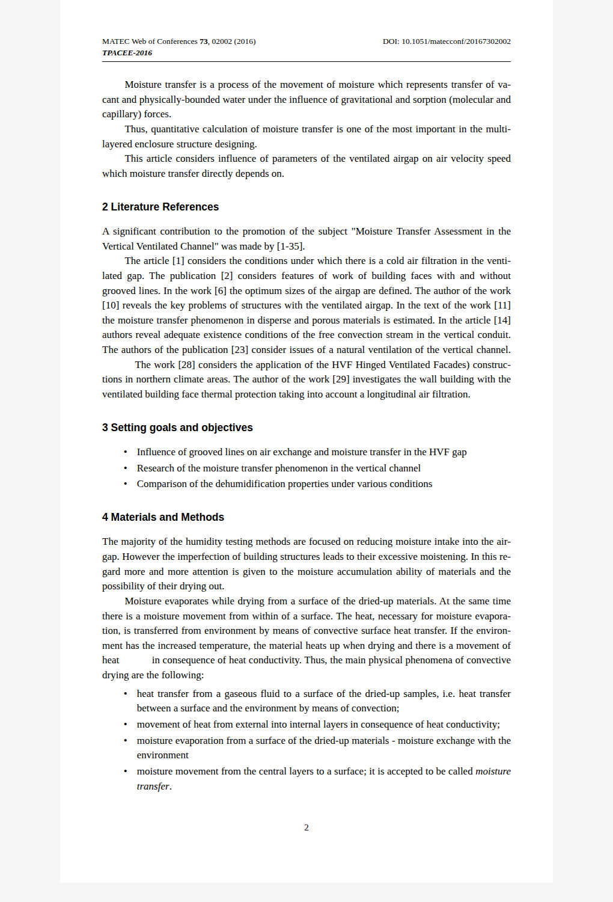MATEC Web of Conferences 73, 02002 (2016)
DOI: 10.1051/matecconf/20167302002
TPACEE-2016
Moisture transfer is a process of the movement of moisture which represents transfer of vacant and physically-bounded water under the influence of gravitational and sorption (molecular and capillary) forces.
Thus, quantitative calculation of moisture transfer is one of the most important in the multilayered enclosure structure designing.
This article considers influence of parameters of the ventilated airgap on air velocity speed which moisture transfer directly depends on.
2 Literature References
A significant contribution to the promotion of the subject "Moisture Transfer Assessment in the Vertical Ventilated Channel" was made by [1-35].
The article [1] considers the conditions under which there is a cold air filtration in the ventilated gap. The publication [2] considers features of work of building faces with and without grooved lines. In the work [6] the optimum sizes of the airgap are defined. The author of the work [10] reveals the key problems of structures with the ventilated airgap. In the text of the work [11] the moisture transfer phenomenon in disperse and porous materials is estimated. In the article [14] authors reveal adequate existence conditions of the free convection stream in the vertical conduit. The authors of the publication [23] consider issues of a natural ventilation of the vertical channel. The work [28] considers the application of the HVF Hinged Ventilated Facades) constructions in northern climate areas. The author of the work [29] investigates the wall building with the ventilated building face thermal protection taking into account a longitudinal air filtration.
3 Setting goals and objectives
Influence of grooved lines on air exchange and moisture transfer in the HVF gap
Research of the moisture transfer phenomenon in the vertical channel
Comparison of the dehumidification properties under various conditions
4 Materials and Methods
The majority of the humidity testing methods are focused on reducing moisture intake into the airgap. However the imperfection of building structures leads to their excessive moistening. In this regard more and more attention is given to the moisture accumulation ability of materials and the possibility of their drying out.
Moisture evaporates while drying from a surface of the dried-up materials. At the same time there is a moisture movement from within of a surface. The heat, necessary for moisture evaporation, is transferred from environment by means of convective surface heat transfer. If the environment has the increased temperature, the material heats up when drying and there is a movement of heat in consequence of heat conductivity. Thus, the main physical phenomena of convective drying are the following:
heat transfer from a gaseous fluid to a surface of the dried-up samples, i.e. heat transfer between a surface and the environment by means of convection;
movement of heat from external into internal layers in consequence of heat conductivity;
moisture evaporation from a surface of the dried-up materials - moisture exchange with the environment
moisture movement from the central layers to a surface; it is accepted to be called moisture transfer.
2